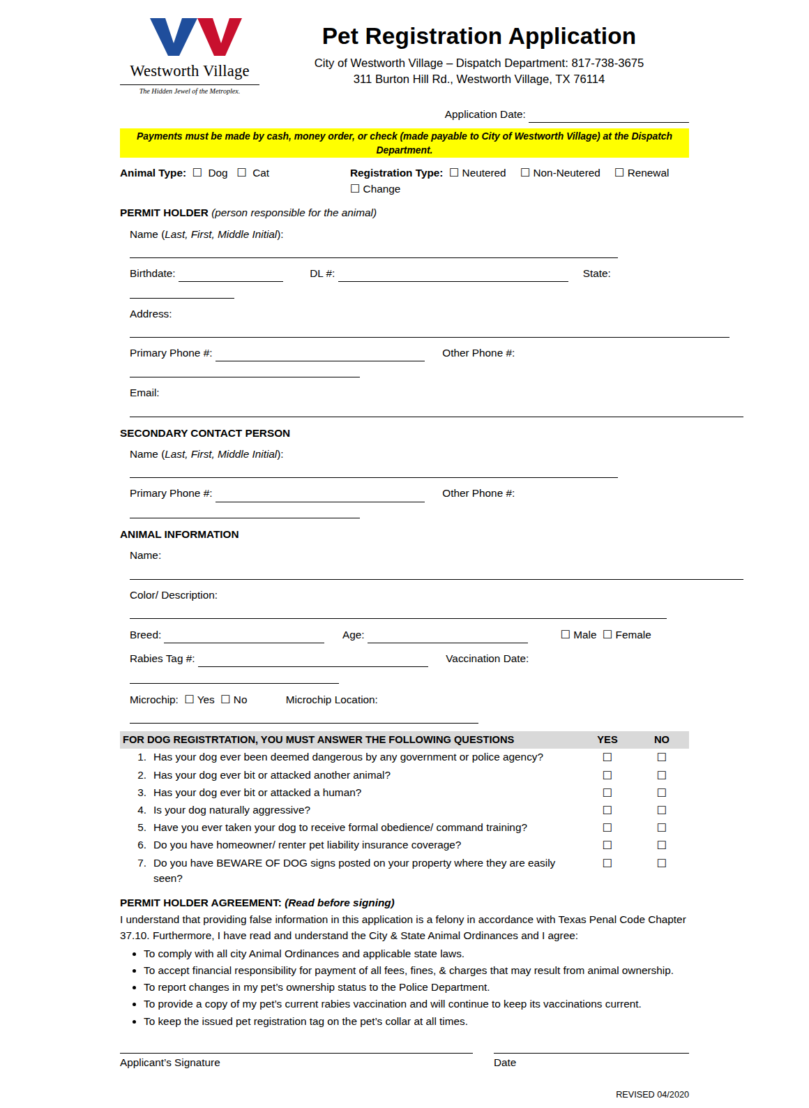Westworth Village
The Hidden Jewel of the Metroplex.
Pet Registration Application
City of Westworth Village – Dispatch Department: 817-738-3675
311 Burton Hill Rd., Westworth Village, TX 76114
Application Date:
Payments must be made by cash, money order, or check (made payable to City of Westworth Village) at the Dispatch Department.
Animal Type: ☐ Dog ☐ Cat
Registration Type: ☐ Neutered ☐ Non-Neutered ☐ Renewal ☐ Change
PERMIT HOLDER (person responsible for the animal)
Name (Last, First, Middle Initial):
Birthdate: DL #: State:
Address:
Primary Phone #: Other Phone #:
Email:
SECONDARY CONTACT PERSON
Name (Last, First, Middle Initial):
Primary Phone #: Other Phone #:
ANIMAL INFORMATION
Name:
Color/ Description:
Breed: Age: ☐ Male ☐ Female
Rabies Tag #: Vaccination Date:
Microchip: ☐ Yes ☐ No Microchip Location:
| FOR DOG REGISTRTATION, YOU MUST ANSWER THE FOLLOWING QUESTIONS | YES | NO |
| --- | --- | --- |
| 1. | Has your dog ever been deemed dangerous by any government or police agency? | ☐ | ☐ |
| 2. | Has your dog ever bit or attacked another animal? | ☐ | ☐ |
| 3. | Has your dog ever bit or attacked a human? | ☐ | ☐ |
| 4. | Is your dog naturally aggressive? | ☐ | ☐ |
| 5. | Have you ever taken your dog to receive formal obedience/ command training? | ☐ | ☐ |
| 6. | Do you have homeowner/ renter pet liability insurance coverage? | ☐ | ☐ |
| 7. | Do you have BEWARE OF DOG signs posted on your property where they are easily seen? | ☐ | ☐ |
PERMIT HOLDER AGREEMENT: (Read before signing)
I understand that providing false information in this application is a felony in accordance with Texas Penal Code Chapter 37.10. Furthermore, I have read and understand the City & State Animal Ordinances and I agree:
To comply with all city Animal Ordinances and applicable state laws.
To accept financial responsibility for payment of all fees, fines, & charges that may result from animal ownership.
To report changes in my pet’s ownership status to the Police Department.
To provide a copy of my pet’s current rabies vaccination and will continue to keep its vaccinations current.
To keep the issued pet registration tag on the pet’s collar at all times.
Applicant’s Signature
Date
REVISED 04/2020